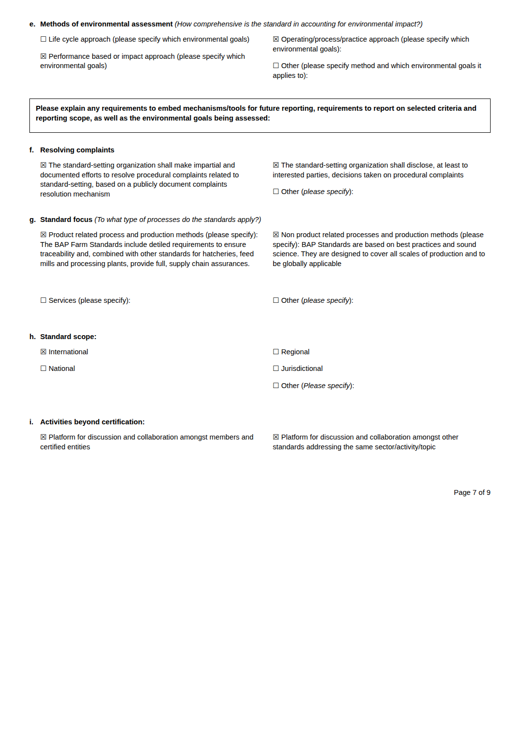e. Methods of environmental assessment (How comprehensive is the standard in accounting for environmental impact?)
☐ Life cycle approach (please specify which environmental goals)
☒ Performance based or impact approach (please specify which environmental goals)
☒ Operating/process/practice approach (please specify which environmental goals):
☐ Other (please specify method and which environmental goals it applies to):
Please explain any requirements to embed mechanisms/tools for future reporting, requirements to report on selected criteria and reporting scope, as well as the environmental goals being assessed:
f. Resolving complaints
☒ The standard-setting organization shall make impartial and documented efforts to resolve procedural complaints related to standard-setting, based on a publicly document complaints resolution mechanism
☒ The standard-setting organization shall disclose, at least to interested parties, decisions taken on procedural complaints
☐ Other (please specify):
g. Standard focus (To what type of processes do the standards apply?)
☒ Product related process and production methods (please specify): The BAP Farm Standards include detiled requirements to ensure traceability and, combined with other standards for hatcheries, feed mills and processing plants, provide full, supply chain assurances.
☒ Non product related processes and production methods (please specify): BAP Standards are based on best practices and sound science. They are designed to cover all scales of production and to be globally applicable
☐ Services (please specify):
☐ Other (please specify):
h. Standard scope:
☒ International
☐ National
☐ Regional
☐ Jurisdictional
☐ Other (Please specify):
i. Activities beyond certification:
☒ Platform for discussion and collaboration amongst members and certified entities
☒ Platform for discussion and collaboration amongst other standards addressing the same sector/activity/topic
Page 7 of 9